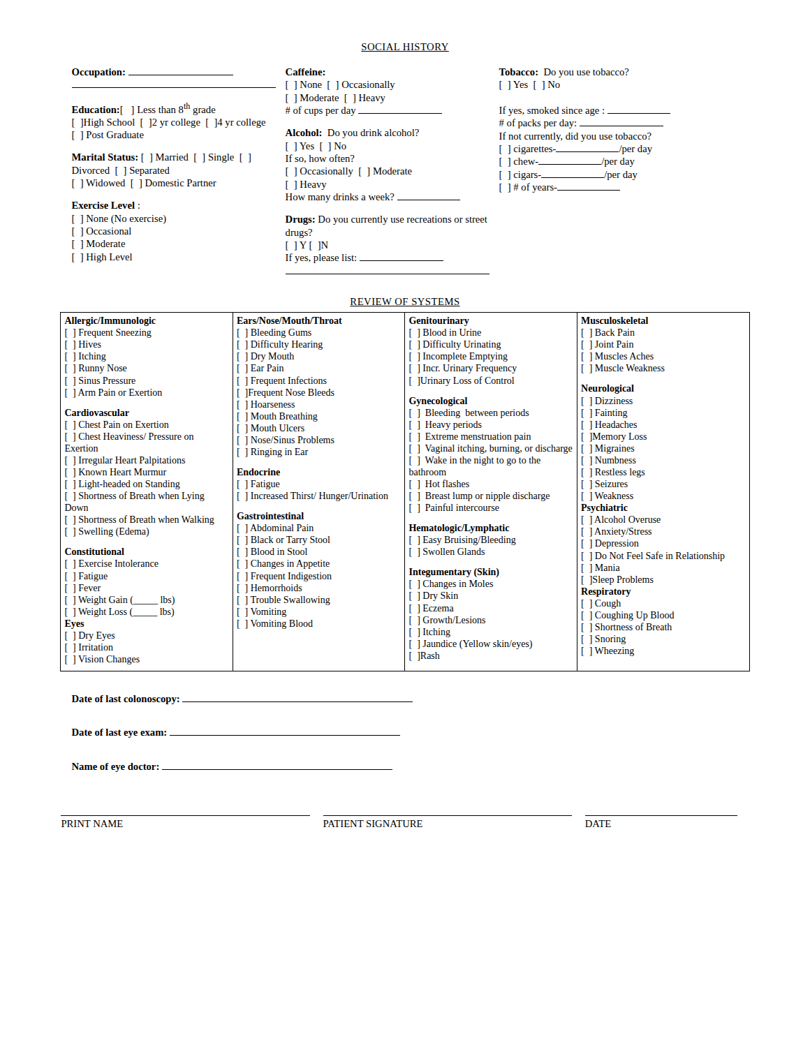SOCIAL HISTORY
| Occupation: Education: [ ] Less than 8 th grade [ ]High School [ ]2 yr college [ ]4 yr college [ ] Post Graduate Marital Status: [ ] Married [ ] Single [ ] Divorced [ ] Separated [ ] Widowed [ ] Domestic Partner Exercise Level : [ ] None (No exercise) [ ] Occasional [ ] Moderate [ ] High Level | Caffeine: [ ] None [ ] Occasionally [ ] Moderate [ ] Heavy # of cups per day Alcohol: Do you drink alcohol? [ ] Yes [ ] No If so, how often? [ ] Occasionally [ ] Moderate [ ] Heavy How many drinks a week? Drugs: Do you currently use recreations or street drugs? [ ] Y [ ]N If yes, please list: | Tobacco: Do you use tobacco? [ ] Yes [ ] No If yes, smoked since age : # of packs per day: If not currently, did you use tobacco? [ ] cigarettes- /per day [ ] chew- /per day [ ] cigars- /per day [ ] # of years- |
REVIEW OF SYSTEMS
| Allergic/Immunologic [ ] Frequent Sneezing [ ] Hives [ ] Itching [ ] Runny Nose [ ] Sinus Pressure [ ] Arm Pain or Exertion Cardiovascular [ ] Chest Pain on Exertion [ ] Chest Heaviness/ Pressure on Exertion [ ] Irregular Heart Palpitations [ ] Known Heart Murmur [ ] Light-headed on Standing [ ] Shortness of Breath when Lying Down [ ] Shortness of Breath when Walking [ ] Swelling (Edema) Constitutional [ ] Exercise Intolerance [ ] Fatigue [ ] Fever [ ] Weight Gain (_____ lbs) [ ] Weight Loss (_____ lbs) Eyes [ ] Dry Eyes [ ] Irritation [ ] Vision Changes | Ears/Nose/Mouth/Throat [ ] Bleeding Gums [ ] Difficulty Hearing [ ] Dry Mouth [ ] Ear Pain [ ] Frequent Infections [ ]Frequent Nose Bleeds [ ] Hoarseness [ ] Mouth Breathing [ ] Mouth Ulcers [ ] Nose/Sinus Problems [ ] Ringing in Ear Endocrine [ ] Fatigue [ ] Increased Thirst/ Hunger/Urination Gastrointestinal [ ] Abdominal Pain [ ] Black or Tarry Stool [ ] Blood in Stool [ ] Changes in Appetite [ ] Frequent Indigestion [ ] Hemorrhoids [ ] Trouble Swallowing [ ] Vomiting [ ] Vomiting Blood | Genitourinary [ ] Blood in Urine [ ] Difficulty Urinating [ ] Incomplete Emptying [ ] Incr. Urinary Frequency [ ]Urinary Loss of Control Gynecological [ ] Bleeding between periods [ ] Heavy periods [ ] Extreme menstruation pain [ ] Vaginal itching, burning, or discharge [ ] Wake in the night to go to the bathroom [ ] Hot flashes [ ] Breast lump or nipple discharge [ ] Painful intercourse Hematologic/Lymphatic [ ] Easy Bruising/Bleeding [ ] Swollen Glands Integumentary (Skin) [ ] Changes in Moles [ ] Dry Skin [ ] Eczema [ ] Growth/Lesions [ ] Itching [ ] Jaundice (Yellow skin/eyes) [ ]Rash | Musculoskeletal [ ] Back Pain [ ] Joint Pain [ ] Muscles Aches [ ] Muscle Weakness Neurological [ ] Dizziness [ ] Fainting [ ] Headaches [ ]Memory Loss [ ] Migraines [ ] Numbness [ ] Restless legs [ ] Seizures [ ] Weakness Psychiatric [ ] Alcohol Overuse [ ] Anxiety/Stress [ ] Depression [ ] Do Not Feel Safe in Relationship [ ] Mania [ ]Sleep Problems Respiratory [ ] Cough [ ] Coughing Up Blood [ ] Shortness of Breath [ ] Snoring [ ] Wheezing |
Date of last colonoscopy:
Date of last eye exam:
Name of eye doctor:
| PRINT NAME | PATIENT SIGNATURE | DATE |